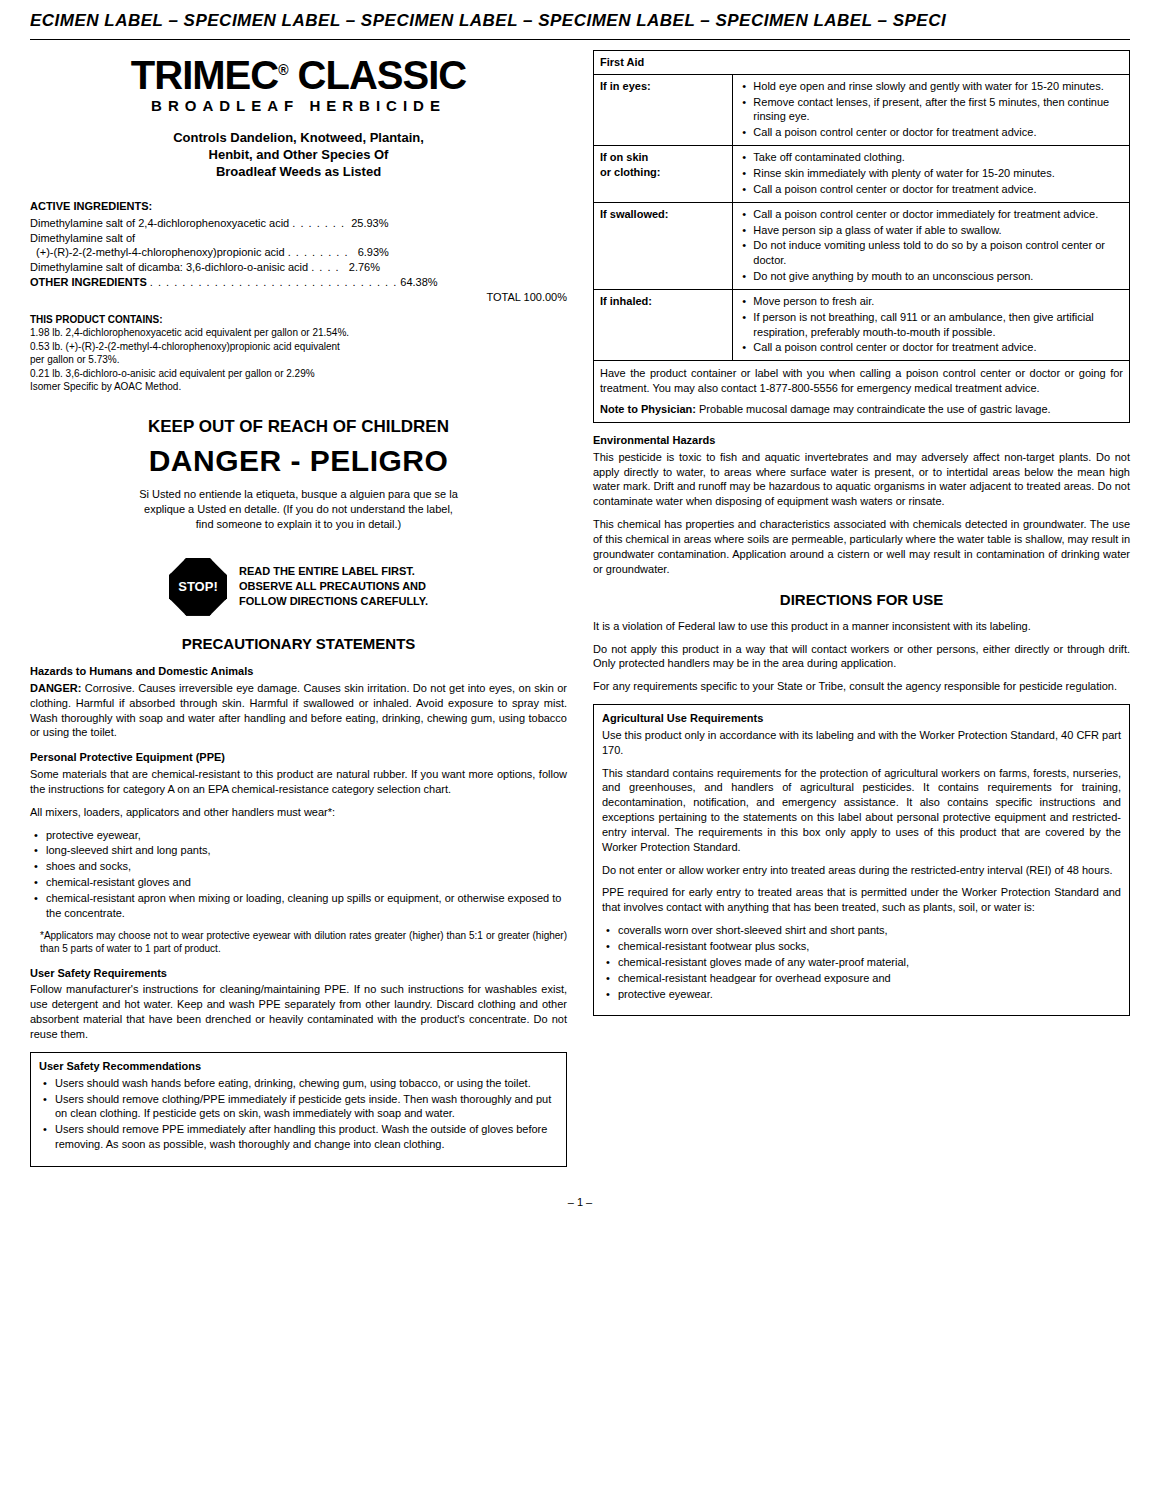ECIMEN LABEL – SPECIMEN LABEL – SPECIMEN LABEL – SPECIMEN LABEL – SPECIMEN LABEL – SPECI
TRIMEC® CLASSIC
BROADLEAF HERBICIDE
Controls Dandelion, Knotweed, Plantain,
Henbit, and Other Species Of
Broadleaf Weeds as Listed
ACTIVE INGREDIENTS:
Dimethylamine salt of 2,4-dichlorophenoxyacetic acid . . . . . . . 25.93%
Dimethylamine salt of
(+)-(R)-2-(2-methyl-4-chlorophenoxy)propionic acid . . . . . . . . 6.93%
Dimethylamine salt of dicamba: 3,6-dichloro-o-anisic acid . . . . 2.76%
OTHER INGREDIENTS . . . . . . . . . . . . . . . . . . . . . . . . . . . . . . . 64.38%
TOTAL 100.00%
THIS PRODUCT CONTAINS:
1.98 lb. 2,4-dichlorophenoxyacetic acid equivalent per gallon or 21.54%.
0.53 lb. (+)-(R)-2-(2-methyl-4-chlorophenoxy)propionic acid equivalent
per gallon or 5.73%.
0.21 lb. 3,6-dichloro-o-anisic acid equivalent per gallon or 2.29%
Isomer Specific by AOAC Method.
KEEP OUT OF REACH OF CHILDREN
DANGER - PELIGRO
Si Usted no entiende la etiqueta, busque a alguien para que se la
explique a Usted en detalle. (If you do not understand the label,
find someone to explain it to you in detail.)
STOP!
READ THE ENTIRE LABEL FIRST.
OBSERVE ALL PRECAUTIONS AND
FOLLOW DIRECTIONS CAREFULLY.
PRECAUTIONARY STATEMENTS
Hazards to Humans and Domestic Animals
DANGER: Corrosive. Causes irreversible eye damage. Causes skin irritation. Do not get into eyes, on skin or clothing. Harmful if absorbed through skin. Harmful if swallowed or inhaled. Avoid exposure to spray mist. Wash thoroughly with soap and water after handling and before eating, drinking, chewing gum, using tobacco or using the toilet.
Personal Protective Equipment (PPE)
Some materials that are chemical-resistant to this product are natural rubber. If you want more options, follow the instructions for category A on an EPA chemical-resistance category selection chart.
All mixers, loaders, applicators and other handlers must wear*:
protective eyewear,
long-sleeved shirt and long pants,
shoes and socks,
chemical-resistant gloves and
chemical-resistant apron when mixing or loading, cleaning up spills or equipment, or otherwise exposed to the concentrate.
*Applicators may choose not to wear protective eyewear with dilution rates greater (higher) than 5:1 or greater (higher) than 5 parts of water to 1 part of product.
User Safety Requirements
Follow manufacturer's instructions for cleaning/maintaining PPE. If no such instructions for washables exist, use detergent and hot water. Keep and wash PPE separately from other laundry. Discard clothing and other absorbent material that have been drenched or heavily contaminated with the product's concentrate. Do not reuse them.
User Safety Recommendations
Users should wash hands before eating, drinking, chewing gum, using tobacco, or using the toilet.
Users should remove clothing/PPE immediately if pesticide gets inside. Then wash thoroughly and put on clean clothing. If pesticide gets on skin, wash immediately with soap and water.
Users should remove PPE immediately after handling this product. Wash the outside of gloves before removing. As soon as possible, wash thoroughly and change into clean clothing.
| First Aid |
| --- |
| If in eyes: | Hold eye open and rinse slowly and gently with water for 15-20 minutes. Remove contact lenses, if present, after the first 5 minutes, then continue rinsing eye. Call a poison control center or doctor for treatment advice. |
| If on skin or clothing: | Take off contaminated clothing. Rinse skin immediately with plenty of water for 15-20 minutes. Call a poison control center or doctor for treatment advice. |
| If swallowed: | Call a poison control center or doctor immediately for treatment advice. Have person sip a glass of water if able to swallow. Do not induce vomiting unless told to do so by a poison control center or doctor. Do not give anything by mouth to an unconscious person. |
| If inhaled: | Move person to fresh air. If person is not breathing, call 911 or an ambulance, then give artificial respiration, preferably mouth-to-mouth if possible. Call a poison control center or doctor for treatment advice. |
Have the product container or label with you when calling a poison control center or doctor or going for treatment. You may also contact 1-877-800-5556 for emergency medical treatment advice.
Note to Physician: Probable mucosal damage may contraindicate the use of gastric lavage.
Environmental Hazards
This pesticide is toxic to fish and aquatic invertebrates and may adversely affect non-target plants. Do not apply directly to water, to areas where surface water is present, or to intertidal areas below the mean high water mark. Drift and runoff may be hazardous to aquatic organisms in water adjacent to treated areas. Do not contaminate water when disposing of equipment wash waters or rinsate.
This chemical has properties and characteristics associated with chemicals detected in groundwater. The use of this chemical in areas where soils are permeable, particularly where the water table is shallow, may result in groundwater contamination. Application around a cistern or well may result in contamination of drinking water or groundwater.
DIRECTIONS FOR USE
It is a violation of Federal law to use this product in a manner inconsistent with its labeling.
Do not apply this product in a way that will contact workers or other persons, either directly or through drift. Only protected handlers may be in the area during application.
For any requirements specific to your State or Tribe, consult the agency responsible for pesticide regulation.
Agricultural Use Requirements
Use this product only in accordance with its labeling and with the Worker Protection Standard, 40 CFR part 170.
This standard contains requirements for the protection of agricultural workers on farms, forests, nurseries, and greenhouses, and handlers of agricultural pesticides. It contains requirements for training, decontamination, notification, and emergency assistance. It also contains specific instructions and exceptions pertaining to the statements on this label about personal protective equipment and restricted-entry interval. The requirements in this box only apply to uses of this product that are covered by the Worker Protection Standard.
Do not enter or allow worker entry into treated areas during the restricted-entry interval (REI) of 48 hours.
PPE required for early entry to treated areas that is permitted under the Worker Protection Standard and that involves contact with anything that has been treated, such as plants, soil, or water is:
coveralls worn over short-sleeved shirt and short pants,
chemical-resistant footwear plus socks,
chemical-resistant gloves made of any water-proof material,
chemical-resistant headgear for overhead exposure and
protective eyewear.
– 1 –